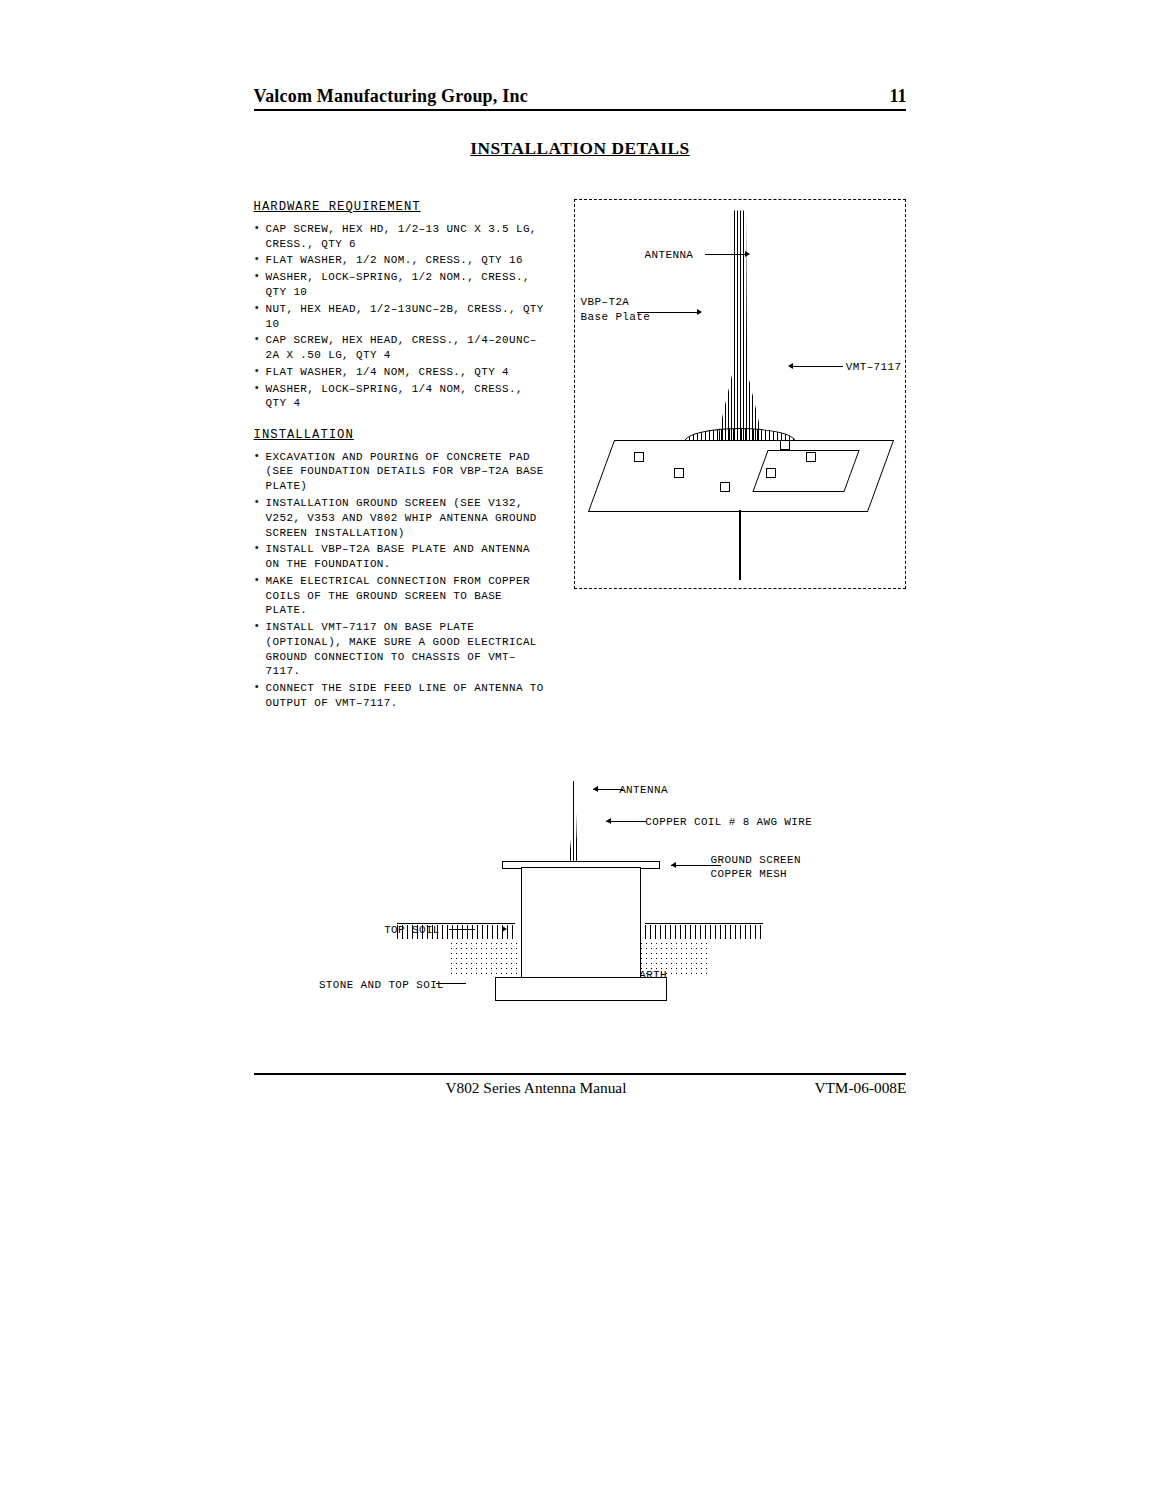Valcom Manufacturing Group, Inc 11
INSTALLATION DETAILS
HARDWARE REQUIREMENT
CAP SCREW, HEX HD, 1/2–13 UNC X 3.5 LG, CRESS., QTY 6
FLAT WASHER, 1/2 NOM., CRESS., QTY 16
WASHER, LOCK–SPRING, 1/2 NOM., CRESS., QTY 10
NUT, HEX HEAD, 1/2–13UNC–2B, CRESS., QTY 10
CAP SCREW, HEX HEAD, CRESS., 1/4–20UNC–2A X .50 LG, QTY 4
FLAT WASHER, 1/4 NOM, CRESS., QTY 4
WASHER, LOCK–SPRING, 1/4 NOM, CRESS., QTY 4
INSTALLATION
EXCAVATION AND POURING OF CONCRETE PAD (SEE FOUNDATION DETAILS FOR VBP–T2A BASE PLATE)
INSTALLATION GROUND SCREEN (SEE V132, V252, V353 AND V802 WHIP ANTENNA GROUND SCREEN INSTALLATION)
INSTALL VBP–T2A BASE PLATE AND ANTENNA ON THE FOUNDATION.
MAKE ELECTRICAL CONNECTION FROM COPPER COILS OF THE GROUND SCREEN TO BASE PLATE.
INSTALL VMT–7117 ON BASE PLATE (OPTIONAL), MAKE SURE A GOOD ELECTRICAL GROUND CONNECTION TO CHASSIS OF VMT–7117.
CONNECT THE SIDE FEED LINE OF ANTENNA TO OUTPUT OF VMT–7117.
ANTENNA VBP–T2A
Base Plate VMT–7117
ANTENNA COPPER COIL # 8 AWG WIRE GROUND SCREEN
COPPER MESH TOP SOIL STONE AND TOP SOIL EARTH
V802 Series Antenna Manual VTM-06-008E